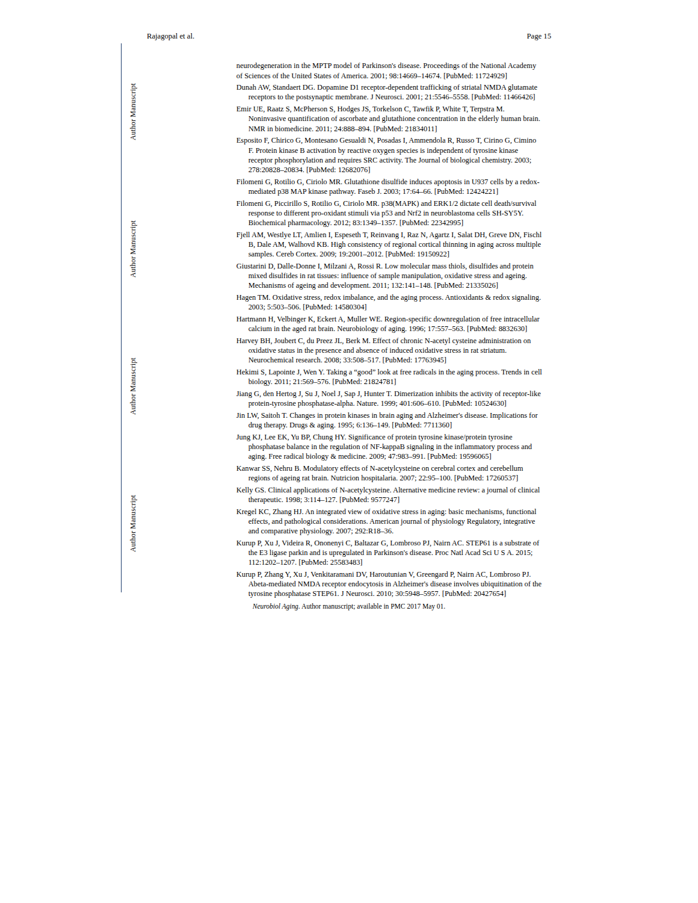Author Manuscript Author Manuscript Author Manuscript Author Manuscript
Rajagopal et al.
Page 15
neurodegeneration in the MPTP model of Parkinson's disease. Proceedings of the National Academy of Sciences of the United States of America. 2001; 98:14669–14674. [PubMed: 11724929]
Dunah AW, Standaert DG. Dopamine D1 receptor-dependent trafficking of striatal NMDA glutamate receptors to the postsynaptic membrane. J Neurosci. 2001; 21:5546–5558. [PubMed: 11466426]
Emir UE, Raatz S, McPherson S, Hodges JS, Torkelson C, Tawfik P, White T, Terpstra M. Noninvasive quantification of ascorbate and glutathione concentration in the elderly human brain. NMR in biomedicine. 2011; 24:888–894. [PubMed: 21834011]
Esposito F, Chirico G, Montesano Gesualdi N, Posadas I, Ammendola R, Russo T, Cirino G, Cimino F. Protein kinase B activation by reactive oxygen species is independent of tyrosine kinase receptor phosphorylation and requires SRC activity. The Journal of biological chemistry. 2003; 278:20828–20834. [PubMed: 12682076]
Filomeni G, Rotilio G, Ciriolo MR. Glutathione disulfide induces apoptosis in U937 cells by a redox-mediated p38 MAP kinase pathway. Faseb J. 2003; 17:64–66. [PubMed: 12424221]
Filomeni G, Piccirillo S, Rotilio G, Ciriolo MR. p38(MAPK) and ERK1/2 dictate cell death/survival response to different pro-oxidant stimuli via p53 and Nrf2 in neuroblastoma cells SH-SY5Y. Biochemical pharmacology. 2012; 83:1349–1357. [PubMed: 22342995]
Fjell AM, Westlye LT, Amlien I, Espeseth T, Reinvang I, Raz N, Agartz I, Salat DH, Greve DN, Fischl B, Dale AM, Walhovd KB. High consistency of regional cortical thinning in aging across multiple samples. Cereb Cortex. 2009; 19:2001–2012. [PubMed: 19150922]
Giustarini D, Dalle-Donne I, Milzani A, Rossi R. Low molecular mass thiols, disulfides and protein mixed disulfides in rat tissues: influence of sample manipulation, oxidative stress and ageing. Mechanisms of ageing and development. 2011; 132:141–148. [PubMed: 21335026]
Hagen TM. Oxidative stress, redox imbalance, and the aging process. Antioxidants & redox signaling. 2003; 5:503–506. [PubMed: 14580304]
Hartmann H, Velbinger K, Eckert A, Muller WE. Region-specific downregulation of free intracellular calcium in the aged rat brain. Neurobiology of aging. 1996; 17:557–563. [PubMed: 8832630]
Harvey BH, Joubert C, du Preez JL, Berk M. Effect of chronic N-acetyl cysteine administration on oxidative status in the presence and absence of induced oxidative stress in rat striatum. Neurochemical research. 2008; 33:508–517. [PubMed: 17763945]
Hekimi S, Lapointe J, Wen Y. Taking a “good” look at free radicals in the aging process. Trends in cell biology. 2011; 21:569–576. [PubMed: 21824781]
Jiang G, den Hertog J, Su J, Noel J, Sap J, Hunter T. Dimerization inhibits the activity of receptor-like protein-tyrosine phosphatase-alpha. Nature. 1999; 401:606–610. [PubMed: 10524630]
Jin LW, Saitoh T. Changes in protein kinases in brain aging and Alzheimer's disease. Implications for drug therapy. Drugs & aging. 1995; 6:136–149. [PubMed: 7711360]
Jung KJ, Lee EK, Yu BP, Chung HY. Significance of protein tyrosine kinase/protein tyrosine phosphatase balance in the regulation of NF-kappaB signaling in the inflammatory process and aging. Free radical biology & medicine. 2009; 47:983–991. [PubMed: 19596065]
Kanwar SS, Nehru B. Modulatory effects of N-acetylcysteine on cerebral cortex and cerebellum regions of ageing rat brain. Nutricion hospitalaria. 2007; 22:95–100. [PubMed: 17260537]
Kelly GS. Clinical applications of N-acetylcysteine. Alternative medicine review: a journal of clinical therapeutic. 1998; 3:114–127. [PubMed: 9577247]
Kregel KC, Zhang HJ. An integrated view of oxidative stress in aging: basic mechanisms, functional effects, and pathological considerations. American journal of physiology Regulatory, integrative and comparative physiology. 2007; 292:R18–36.
Kurup P, Xu J, Videira R, Ononenyi C, Baltazar G, Lombroso PJ, Nairn AC. STEP61 is a substrate of the E3 ligase parkin and is upregulated in Parkinson's disease. Proc Natl Acad Sci U S A. 2015; 112:1202–1207. [PubMed: 25583483]
Kurup P, Zhang Y, Xu J, Venkitaramani DV, Haroutunian V, Greengard P, Nairn AC, Lombroso PJ. Abeta-mediated NMDA receptor endocytosis in Alzheimer's disease involves ubiquitination of the tyrosine phosphatase STEP61. J Neurosci. 2010; 30:5948–5957. [PubMed: 20427654]
Neurobiol Aging. Author manuscript; available in PMC 2017 May 01.